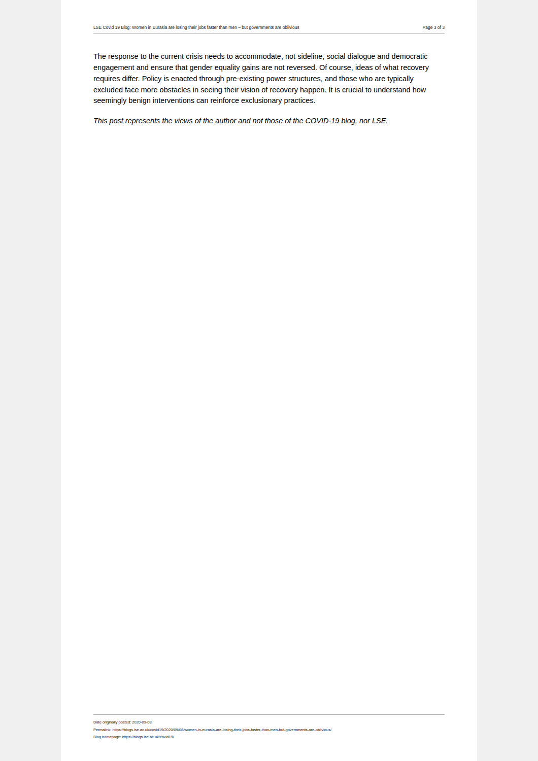LSE Covid 19 Blog: Women in Eurasia are losing their jobs faster than men – but governments are oblivious Page 3 of 3
The response to the current crisis needs to accommodate, not sideline, social dialogue and democratic engagement and ensure that gender equality gains are not reversed. Of course, ideas of what recovery requires differ. Policy is enacted through pre-existing power structures, and those who are typically excluded face more obstacles in seeing their vision of recovery happen. It is crucial to understand how seemingly benign interventions can reinforce exclusionary practices.
This post represents the views of the author and not those of the COVID-19 blog, nor LSE.
Date originally posted: 2020-09-08
Permalink: https://blogs.lse.ac.uk/covid19/2020/09/08/women-in-eurasia-are-losing-their-jobs-faster-than-men-but-governments-are-oblivious/
Blog homepage: https://blogs.lse.ac.uk/covid19/